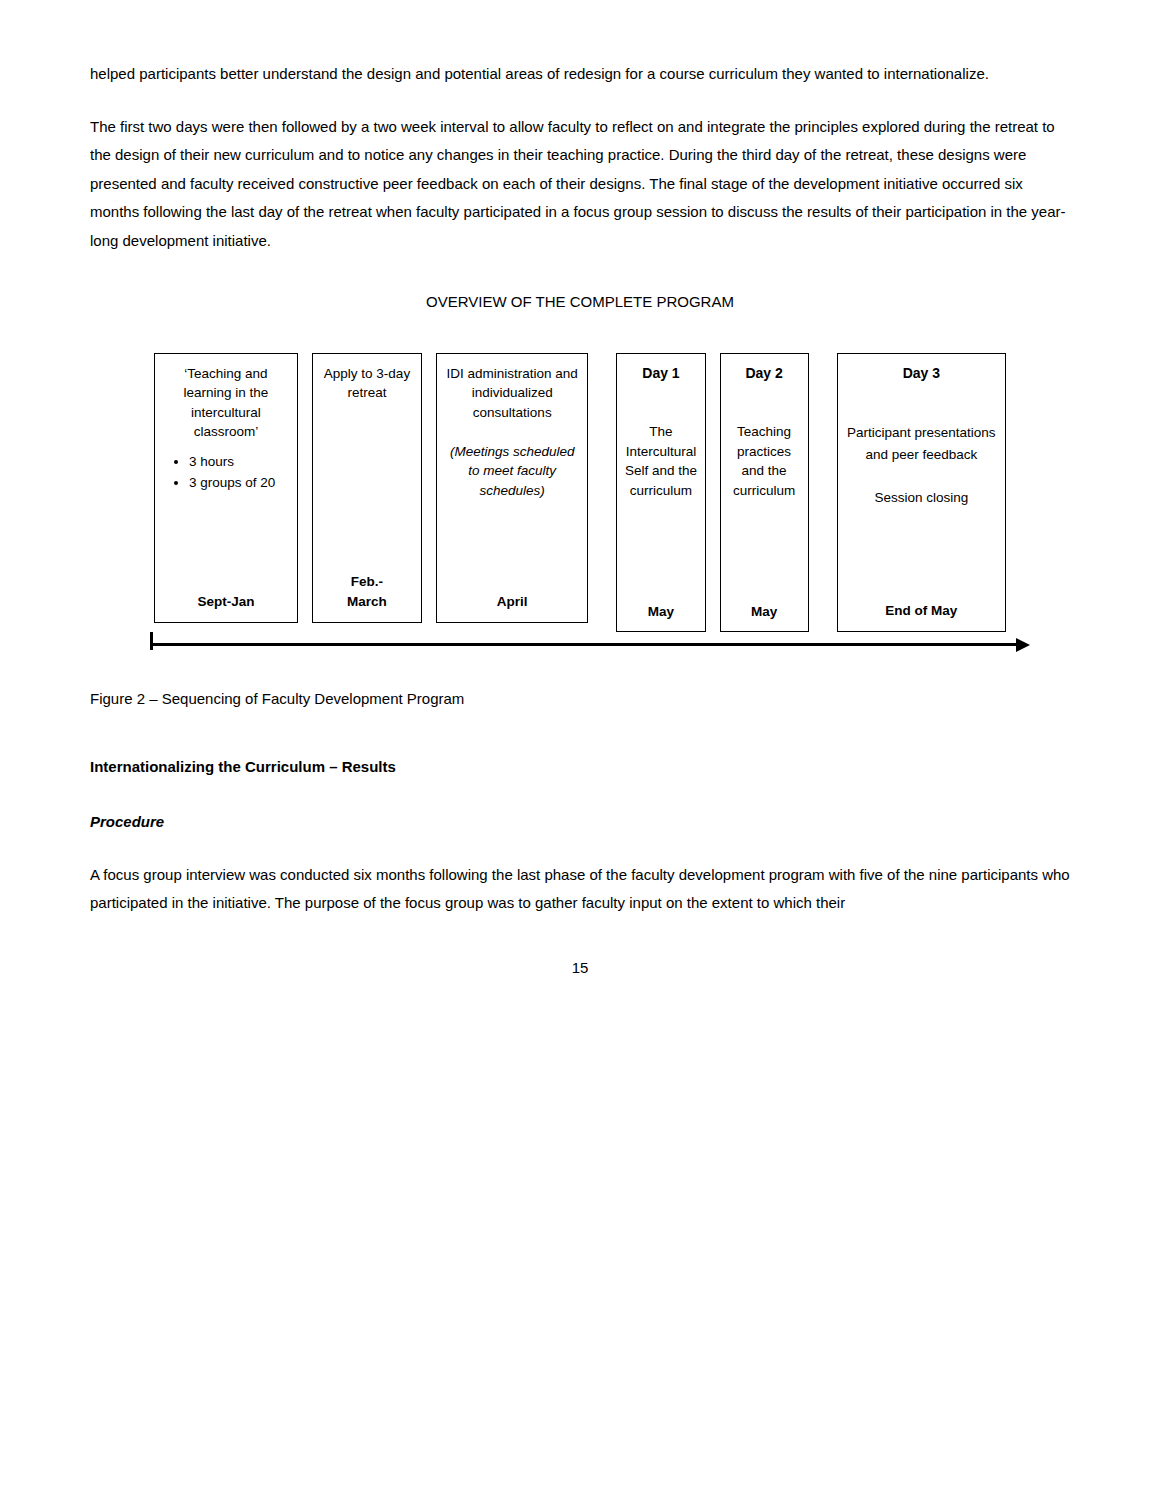helped participants better understand the design and potential areas of redesign for a course curriculum they wanted to internationalize.
The first two days were then followed by a two week interval to allow faculty to reflect on and integrate the principles explored during the retreat to the design of their new curriculum and to notice any changes in their teaching practice. During the third day of the retreat, these designs were presented and faculty received constructive peer feedback on each of their designs. The final stage of the development initiative occurred six months following the last day of the retreat when faculty participated in a focus group session to discuss the results of their participation in the year-long development initiative.
OVERVIEW OF THE COMPLETE PROGRAM
| ‘Teaching and learning in the intercultural classroom’ 3 hours 3 groups of 20 Sept-Jan | Apply to 3-day retreat Feb.- March | IDI administration and individualized consultations (Meetings scheduled to meet faculty schedules) April | / Day 1 / Day 2 / / The Intercultural Self and the curriculum May / Teaching practices and the curriculum May / | Day 3 Participant presentations and peer feedback Session closing End of May |
Figure 2 – Sequencing of Faculty Development Program
Internationalizing the Curriculum – Results
Procedure
A focus group interview was conducted six months following the last phase of the faculty development program with five of the nine participants who participated in the initiative. The purpose of the focus group was to gather faculty input on the extent to which their
15